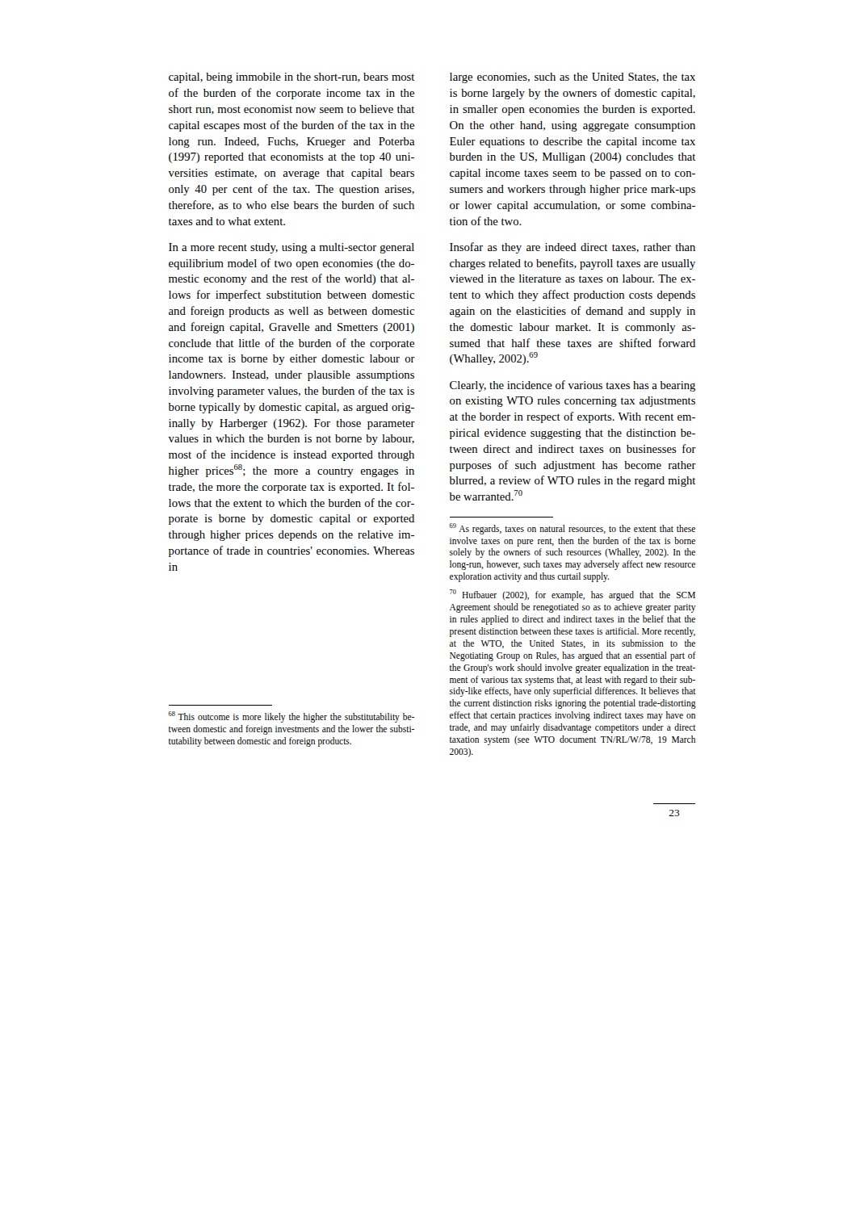capital, being immobile in the short-run, bears most of the burden of the corporate income tax in the short run, most economist now seem to believe that capital escapes most of the burden of the tax in the long run. Indeed, Fuchs, Krueger and Poterba (1997) reported that economists at the top 40 universities estimate, on average that capital bears only 40 per cent of the tax. The question arises, therefore, as to who else bears the burden of such taxes and to what extent.
In a more recent study, using a multi-sector general equilibrium model of two open economies (the domestic economy and the rest of the world) that allows for imperfect substitution between domestic and foreign products as well as between domestic and foreign capital, Gravelle and Smetters (2001) conclude that little of the burden of the corporate income tax is borne by either domestic labour or landowners. Instead, under plausible assumptions involving parameter values, the burden of the tax is borne typically by domestic capital, as argued originally by Harberger (1962). For those parameter values in which the burden is not borne by labour, most of the incidence is instead exported through higher prices68; the more a country engages in trade, the more the corporate tax is exported. It follows that the extent to which the burden of the corporate is borne by domestic capital or exported through higher prices depends on the relative importance of trade in countries' economies. Whereas in
68 This outcome is more likely the higher the substitutability between domestic and foreign investments and the lower the substitutability between domestic and foreign products.
large economies, such as the United States, the tax is borne largely by the owners of domestic capital, in smaller open economies the burden is exported. On the other hand, using aggregate consumption Euler equations to describe the capital income tax burden in the US, Mulligan (2004) concludes that capital income taxes seem to be passed on to consumers and workers through higher price mark-ups or lower capital accumulation, or some combination of the two.
Insofar as they are indeed direct taxes, rather than charges related to benefits, payroll taxes are usually viewed in the literature as taxes on labour. The extent to which they affect production costs depends again on the elasticities of demand and supply in the domestic labour market. It is commonly assumed that half these taxes are shifted forward (Whalley, 2002).69
Clearly, the incidence of various taxes has a bearing on existing WTO rules concerning tax adjustments at the border in respect of exports. With recent empirical evidence suggesting that the distinction between direct and indirect taxes on businesses for purposes of such adjustment has become rather blurred, a review of WTO rules in the regard might be warranted.70
69 As regards, taxes on natural resources, to the extent that these involve taxes on pure rent, then the burden of the tax is borne solely by the owners of such resources (Whalley, 2002). In the long-run, however, such taxes may adversely affect new resource exploration activity and thus curtail supply.
70 Hufbauer (2002), for example, has argued that the SCM Agreement should be renegotiated so as to achieve greater parity in rules applied to direct and indirect taxes in the belief that the present distinction between these taxes is artificial. More recently, at the WTO, the United States, in its submission to the Negotiating Group on Rules, has argued that an essential part of the Group's work should involve greater equalization in the treatment of various tax systems that, at least with regard to their subsidy-like effects, have only superficial differences. It believes that the current distinction risks ignoring the potential trade-distorting effect that certain practices involving indirect taxes may have on trade, and may unfairly disadvantage competitors under a direct taxation system (see WTO document TN/RL/W/78, 19 March 2003).
23